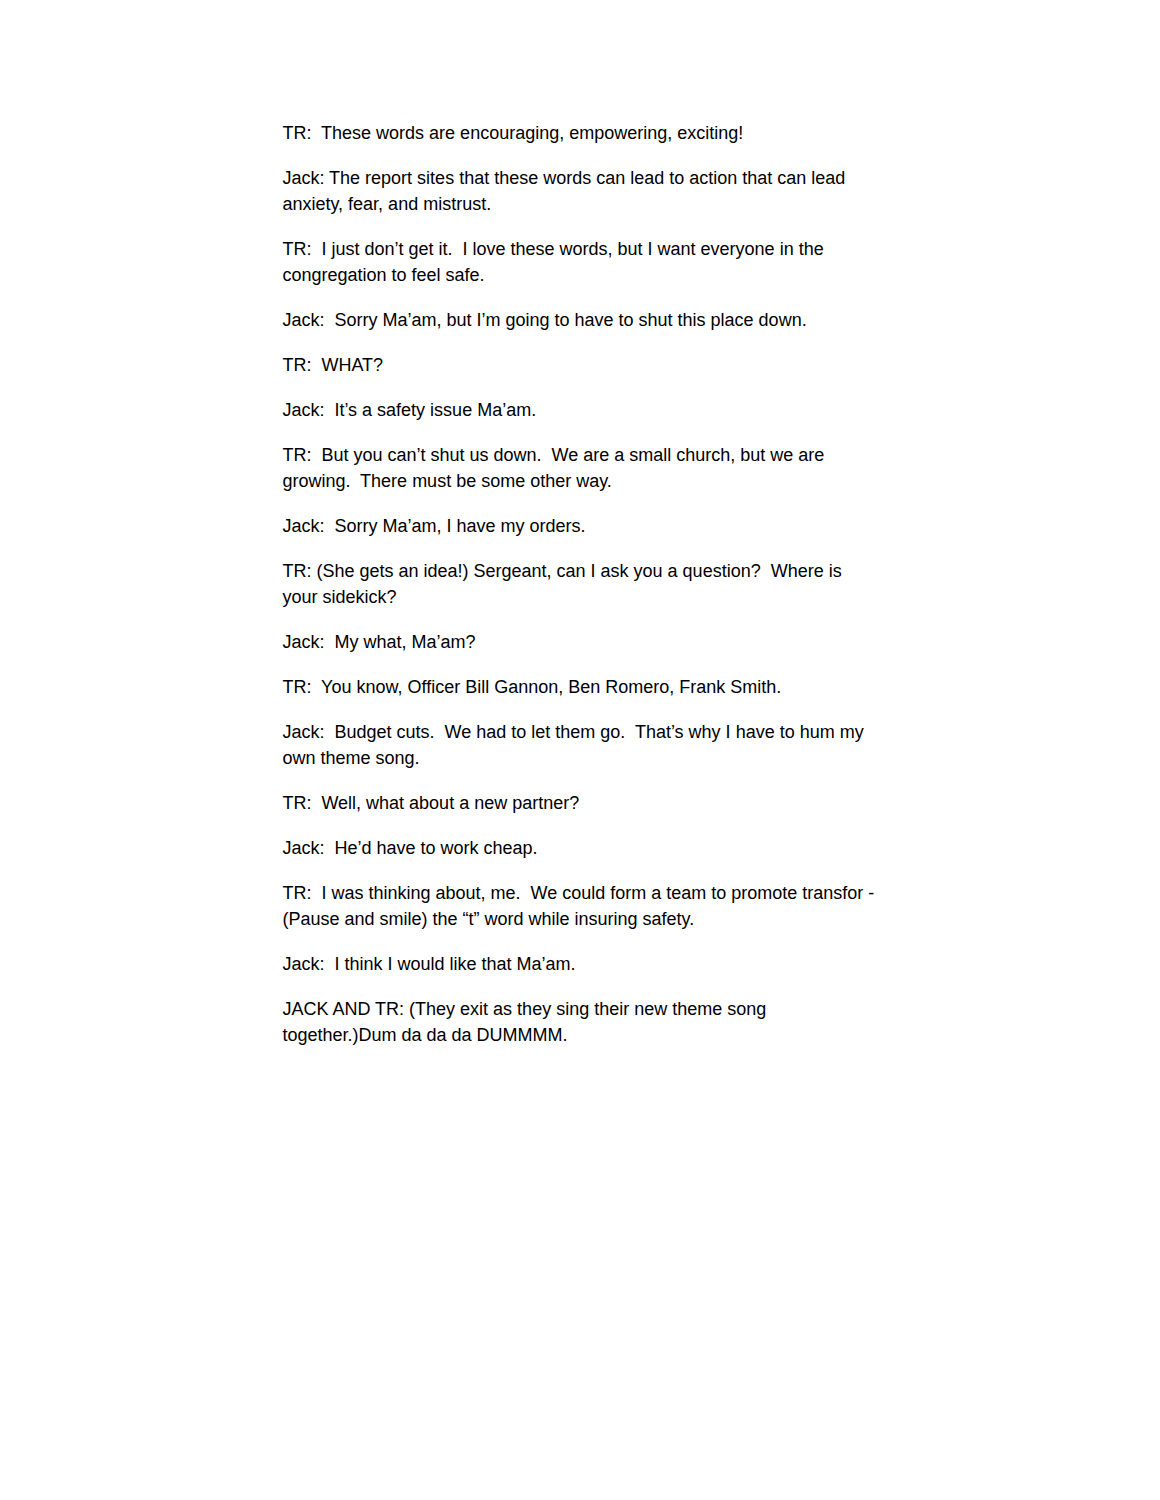TR: These words are encouraging, empowering, exciting!
Jack: The report sites that these words can lead to action that can lead anxiety, fear, and mistrust.
TR: I just don’t get it. I love these words, but I want everyone in the congregation to feel safe.
Jack: Sorry Ma’am, but I’m going to have to shut this place down.
TR: WHAT?
Jack: It’s a safety issue Ma’am.
TR: But you can’t shut us down. We are a small church, but we are growing. There must be some other way.
Jack: Sorry Ma’am, I have my orders.
TR: (She gets an idea!) Sergeant, can I ask you a question? Where is your sidekick?
Jack: My what, Ma’am?
TR: You know, Officer Bill Gannon, Ben Romero, Frank Smith.
Jack: Budget cuts. We had to let them go. That’s why I have to hum my own theme song.
TR: Well, what about a new partner?
Jack: He’d have to work cheap.
TR: I was thinking about, me. We could form a team to promote transfor - (Pause and smile) the “t” word while insuring safety.
Jack: I think I would like that Ma’am.
JACK AND TR: (They exit as they sing their new theme song together.)Dum da da da DUMMMM.